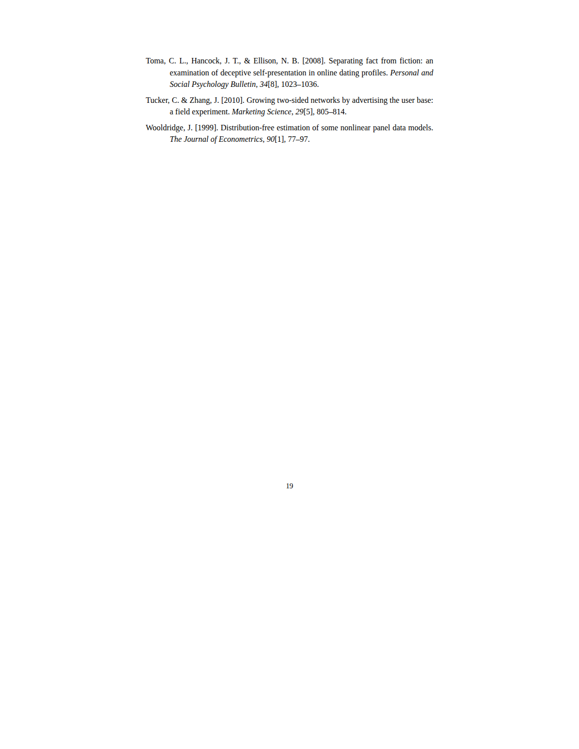Toma, C. L., Hancock, J. T., & Ellison, N. B. [2008]. Separating fact from fiction: an examination of deceptive self-presentation in online dating profiles. Personal and Social Psychology Bulletin, 34[8], 1023–1036.
Tucker, C. & Zhang, J. [2010]. Growing two-sided networks by advertising the user base: a field experiment. Marketing Science, 29[5], 805–814.
Wooldridge, J. [1999]. Distribution-free estimation of some nonlinear panel data models. The Journal of Econometrics, 90[1], 77–97.
19